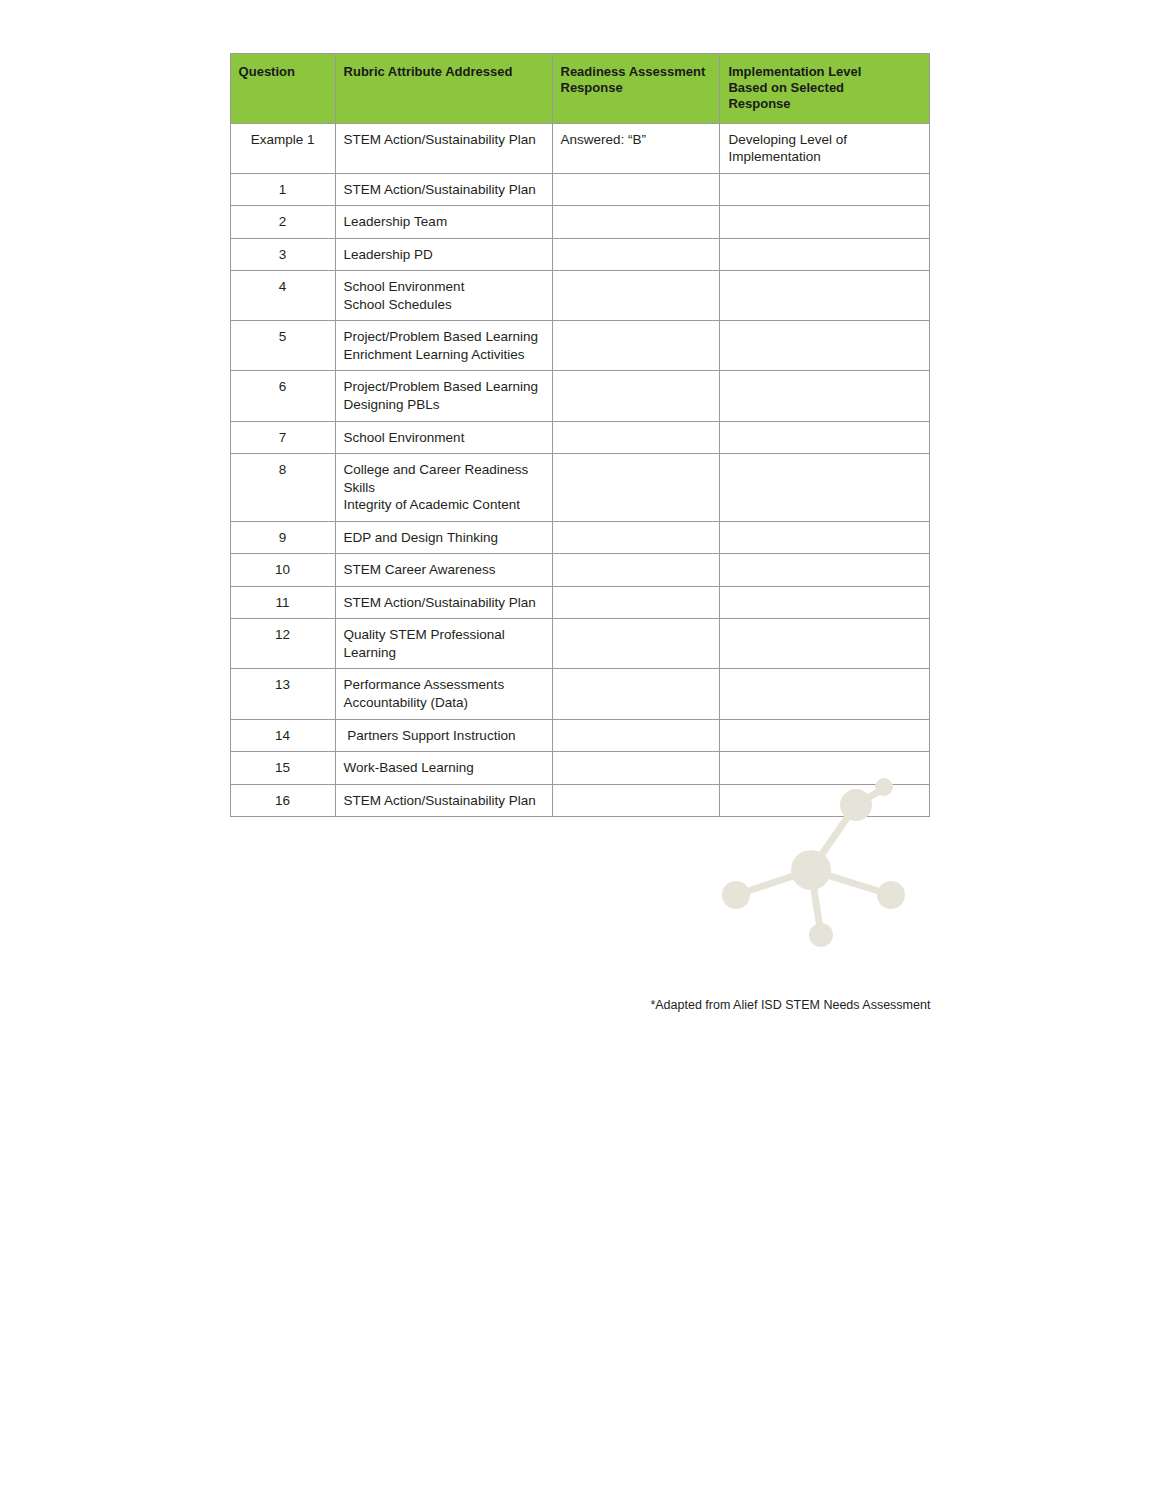| Question | Rubric Attribute Addressed | Readiness Assessment Response | Implementation Level Based on Selected Response |
| --- | --- | --- | --- |
| Example 1 | STEM Action/Sustainability Plan | Answered: “B” | Developing Level of Implementation |
| 1 | STEM Action/Sustainability Plan | | |
| 2 | Leadership Team | | |
| 3 | Leadership PD | | |
| 4 | School Environment School Schedules | | |
| 5 | Project/Problem Based Learning Enrichment Learning Activities | | |
| 6 | Project/Problem Based Learning Designing PBLs | | |
| 7 | School Environment | | |
| 8 | College and Career Readiness Skills Integrity of Academic Content | | |
| 9 | EDP and Design Thinking | | |
| 10 | STEM Career Awareness | | |
| 11 | STEM Action/Sustainability Plan | | |
| 12 | Quality STEM Professional Learning | | |
| 13 | Performance Assessments Accountability (Data) | | |
| 14 | Partners Support Instruction | | |
| 15 | Work-Based Learning | | |
| 16 | STEM Action/Sustainability Plan | | |
*Adapted from Alief ISD STEM Needs Assessment